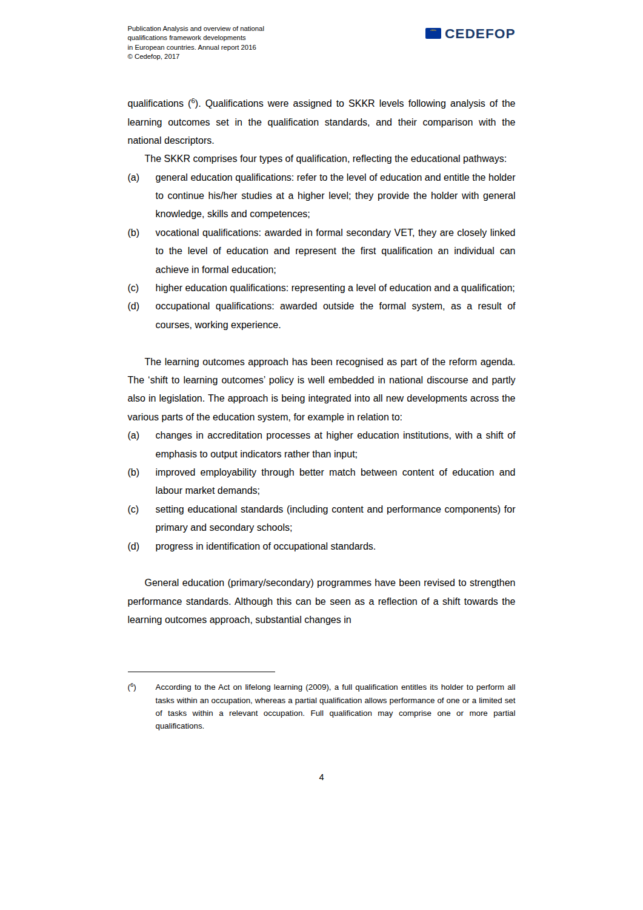Publication Analysis and overview of national
qualifications framework developments
in European countries. Annual report 2016
© Cedefop, 2017
CEDEFOP
qualifications (6). Qualifications were assigned to SKKR levels following analysis of the learning outcomes set in the qualification standards, and their comparison with the national descriptors.
The SKKR comprises four types of qualification, reflecting the educational pathways:
(a) general education qualifications: refer to the level of education and entitle the holder to continue his/her studies at a higher level; they provide the holder with general knowledge, skills and competences;
(b) vocational qualifications: awarded in formal secondary VET, they are closely linked to the level of education and represent the first qualification an individual can achieve in formal education;
(c) higher education qualifications: representing a level of education and a qualification;
(d) occupational qualifications: awarded outside the formal system, as a result of courses, working experience.
The learning outcomes approach has been recognised as part of the reform agenda. The ‘shift to learning outcomes’ policy is well embedded in national discourse and partly also in legislation. The approach is being integrated into all new developments across the various parts of the education system, for example in relation to:
(a) changes in accreditation processes at higher education institutions, with a shift of emphasis to output indicators rather than input;
(b) improved employability through better match between content of education and labour market demands;
(c) setting educational standards (including content and performance components) for primary and secondary schools;
(d) progress in identification of occupational standards.
General education (primary/secondary) programmes have been revised to strengthen performance standards. Although this can be seen as a reflection of a shift towards the learning outcomes approach, substantial changes in
(6) According to the Act on lifelong learning (2009), a full qualification entitles its holder to perform all tasks within an occupation, whereas a partial qualification allows performance of one or a limited set of tasks within a relevant occupation. Full qualification may comprise one or more partial qualifications.
4